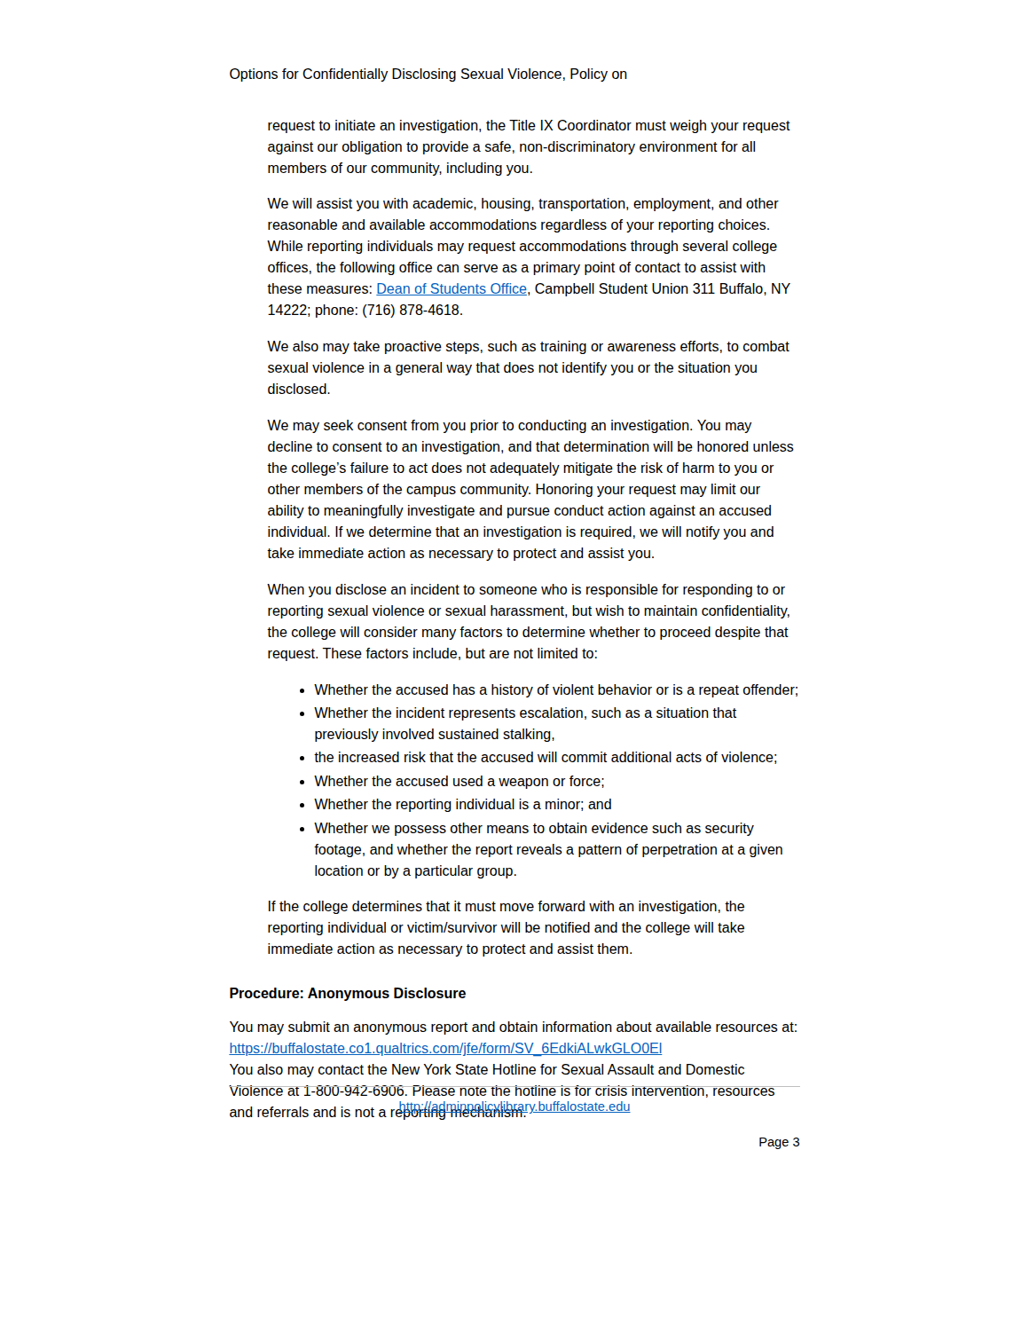Options for Confidentially Disclosing Sexual Violence, Policy on
request to initiate an investigation, the Title IX Coordinator must weigh your request against our obligation to provide a safe, non-discriminatory environment for all members of our community, including you.
We will assist you with academic, housing, transportation, employment, and other reasonable and available accommodations regardless of your reporting choices. While reporting individuals may request accommodations through several college offices, the following office can serve as a primary point of contact to assist with these measures: Dean of Students Office, Campbell Student Union 311 Buffalo, NY 14222; phone: (716) 878-4618.
We also may take proactive steps, such as training or awareness efforts, to combat sexual violence in a general way that does not identify you or the situation you disclosed.
We may seek consent from you prior to conducting an investigation. You may decline to consent to an investigation, and that determination will be honored unless the college’s failure to act does not adequately mitigate the risk of harm to you or other members of the campus community. Honoring your request may limit our ability to meaningfully investigate and pursue conduct action against an accused individual. If we determine that an investigation is required, we will notify you and take immediate action as necessary to protect and assist you.
When you disclose an incident to someone who is responsible for responding to or reporting sexual violence or sexual harassment, but wish to maintain confidentiality, the college will consider many factors to determine whether to proceed despite that request. These factors include, but are not limited to:
Whether the accused has a history of violent behavior or is a repeat offender;
Whether the incident represents escalation, such as a situation that previously involved sustained stalking,
the increased risk that the accused will commit additional acts of violence;
Whether the accused used a weapon or force;
Whether the reporting individual is a minor; and
Whether we possess other means to obtain evidence such as security footage, and whether the report reveals a pattern of perpetration at a given location or by a particular group.
If the college determines that it must move forward with an investigation, the reporting individual or victim/survivor will be notified and the college will take immediate action as necessary to protect and assist them.
Procedure: Anonymous Disclosure
You may submit an anonymous report and obtain information about available resources at:
https://buffalostate.co1.qualtrics.com/jfe/form/SV_6EdkiALwkGLO0El
You also may contact the New York State Hotline for Sexual Assault and Domestic Violence at 1-800-942-6906. Please note the hotline is for crisis intervention, resources and referrals and is not a reporting mechanism.
http://adminpolicylibrary.buffalostate.edu
Page 3